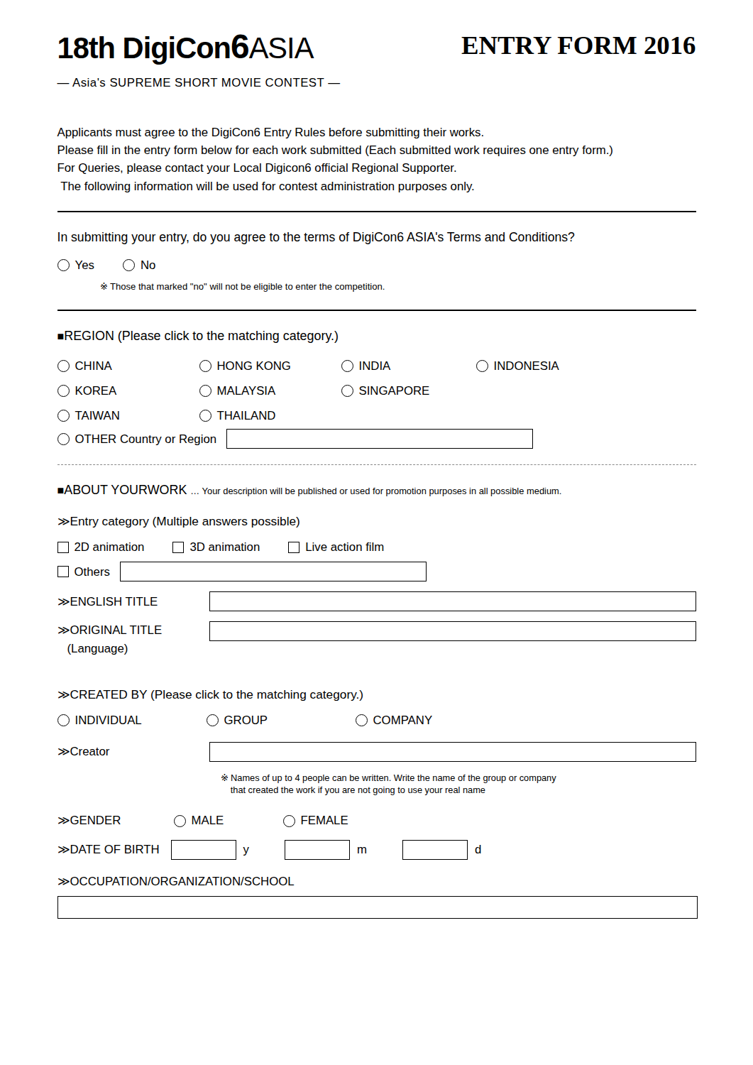18th DigiCon6 ASIA
— Asia's SUPREME SHORT MOVIE CONTEST —
ENTRY FORM 2016
Applicants must agree to the DigiCon6 Entry Rules before submitting their works.
Please fill in the entry form below for each work submitted (Each submitted work requires one entry form.)
For Queries, please contact your Local Digicon6 official Regional Supporter.
The following information will be used for contest administration purposes only.
In submitting your entry, do you agree to the terms of DigiCon6 ASIA's Terms and Conditions?
Yes No
※ Those that marked "no" will not be eligible to enter the competition.
■REGION (Please click to the matching category.)
CHINA HONG KONG INDIA INDONESIA KOREA MALAYSIA SINGAPORE TAIWAN THAILAND
OTHER Country or Region
■ABOUT YOURWORK … Your description will be published or used for promotion purposes in all possible medium.
≫Entry category (Multiple answers possible)
2D animation 3D animation Live action film
Others
≫ENGLISH TITLE
≫ORIGINAL TITLE
(Language)
≫CREATED BY (Please click to the matching category.)
INDIVIDUAL GROUP COMPANY
≫Creator
※ Names of up to 4 people can be written. Write the name of the group or company
that created the work if you are not going to use your real name
≫GENDER MALE FEMALE
≫DATE OF BIRTH y m d
≫OCCUPATION/ORGANIZATION/SCHOOL